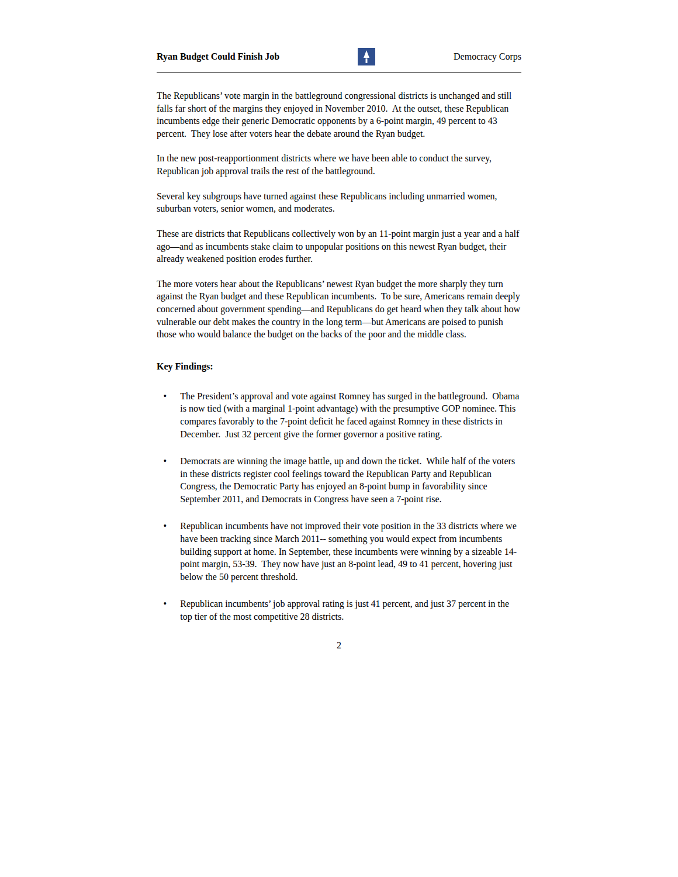Ryan Budget Could Finish Job
Democracy Corps
The Republicans’ vote margin in the battleground congressional districts is unchanged and still falls far short of the margins they enjoyed in November 2010. At the outset, these Republican incumbents edge their generic Democratic opponents by a 6-point margin, 49 percent to 43 percent. They lose after voters hear the debate around the Ryan budget.
In the new post-reapportionment districts where we have been able to conduct the survey, Republican job approval trails the rest of the battleground.
Several key subgroups have turned against these Republicans including unmarried women, suburban voters, senior women, and moderates.
These are districts that Republicans collectively won by an 11-point margin just a year and a half ago—and as incumbents stake claim to unpopular positions on this newest Ryan budget, their already weakened position erodes further.
The more voters hear about the Republicans’ newest Ryan budget the more sharply they turn against the Ryan budget and these Republican incumbents. To be sure, Americans remain deeply concerned about government spending—and Republicans do get heard when they talk about how vulnerable our debt makes the country in the long term—but Americans are poised to punish those who would balance the budget on the backs of the poor and the middle class.
Key Findings:
The President’s approval and vote against Romney has surged in the battleground. Obama is now tied (with a marginal 1-point advantage) with the presumptive GOP nominee. This compares favorably to the 7-point deficit he faced against Romney in these districts in December. Just 32 percent give the former governor a positive rating.
Democrats are winning the image battle, up and down the ticket. While half of the voters in these districts register cool feelings toward the Republican Party and Republican Congress, the Democratic Party has enjoyed an 8-point bump in favorability since September 2011, and Democrats in Congress have seen a 7-point rise.
Republican incumbents have not improved their vote position in the 33 districts where we have been tracking since March 2011-- something you would expect from incumbents building support at home. In September, these incumbents were winning by a sizeable 14-point margin, 53-39. They now have just an 8-point lead, 49 to 41 percent, hovering just below the 50 percent threshold.
Republican incumbents’ job approval rating is just 41 percent, and just 37 percent in the top tier of the most competitive 28 districts.
2